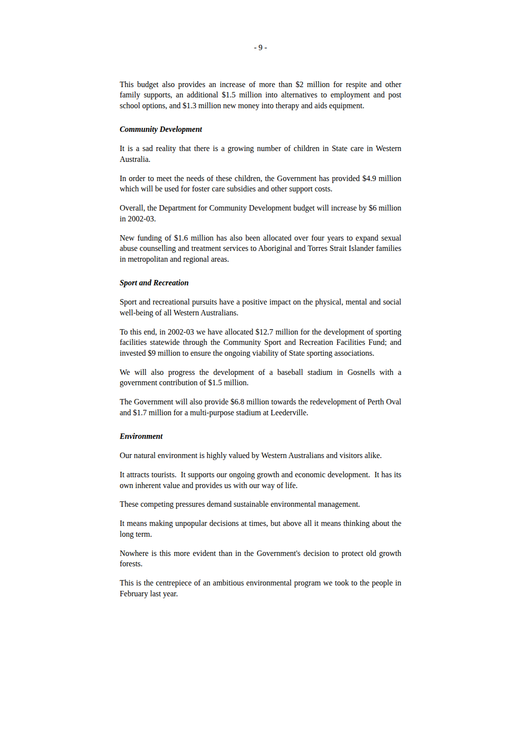- 9 -
This budget also provides an increase of more than $2 million for respite and other family supports, an additional $1.5 million into alternatives to employment and post school options, and $1.3 million new money into therapy and aids equipment.
Community Development
It is a sad reality that there is a growing number of children in State care in Western Australia.
In order to meet the needs of these children, the Government has provided $4.9 million which will be used for foster care subsidies and other support costs.
Overall, the Department for Community Development budget will increase by $6 million in 2002-03.
New funding of $1.6 million has also been allocated over four years to expand sexual abuse counselling and treatment services to Aboriginal and Torres Strait Islander families in metropolitan and regional areas.
Sport and Recreation
Sport and recreational pursuits have a positive impact on the physical, mental and social well-being of all Western Australians.
To this end, in 2002-03 we have allocated $12.7 million for the development of sporting facilities statewide through the Community Sport and Recreation Facilities Fund; and invested $9 million to ensure the ongoing viability of State sporting associations.
We will also progress the development of a baseball stadium in Gosnells with a government contribution of $1.5 million.
The Government will also provide $6.8 million towards the redevelopment of Perth Oval and $1.7 million for a multi-purpose stadium at Leederville.
Environment
Our natural environment is highly valued by Western Australians and visitors alike.
It attracts tourists. It supports our ongoing growth and economic development. It has its own inherent value and provides us with our way of life.
These competing pressures demand sustainable environmental management.
It means making unpopular decisions at times, but above all it means thinking about the long term.
Nowhere is this more evident than in the Government's decision to protect old growth forests.
This is the centrepiece of an ambitious environmental program we took to the people in February last year.